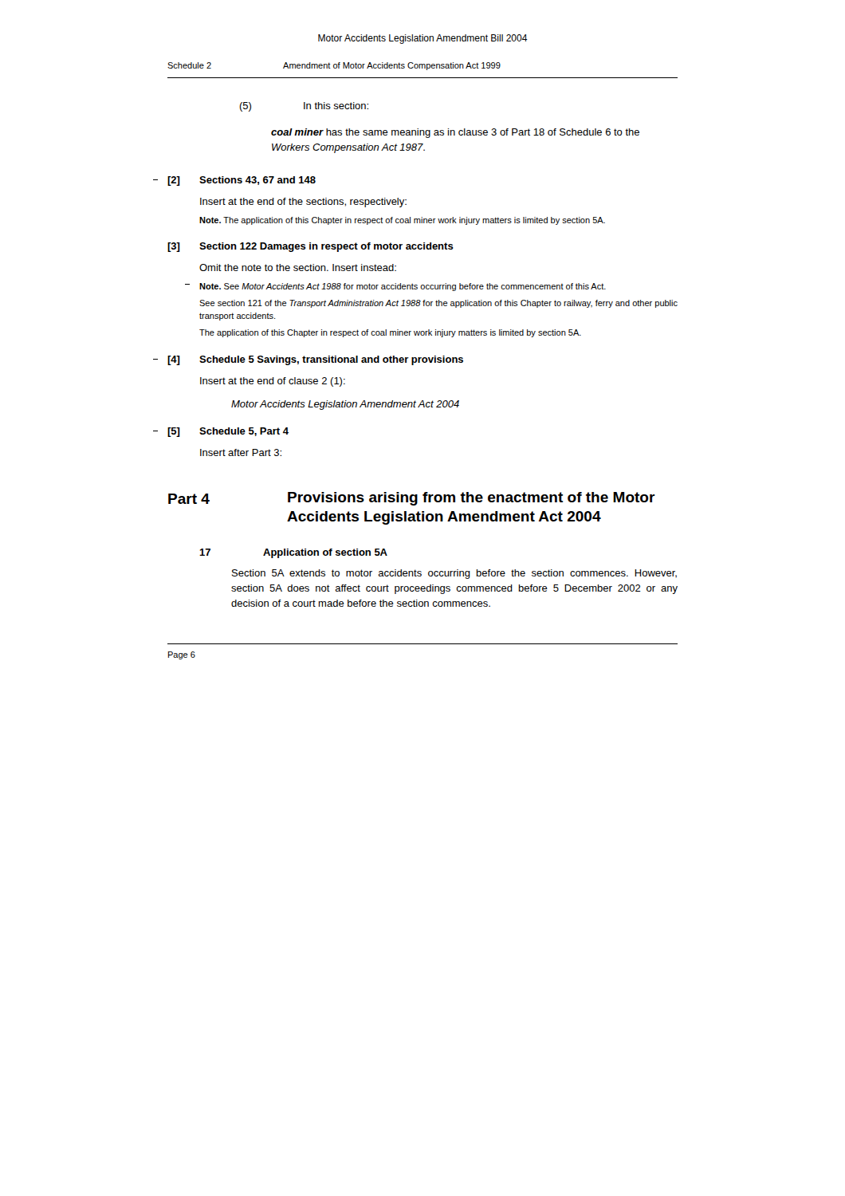Motor Accidents Legislation Amendment Bill 2004
Schedule 2 Amendment of Motor Accidents Compensation Act 1999
(5) In this section:
coal miner has the same meaning as in clause 3 of Part 18 of Schedule 6 to the Workers Compensation Act 1987.
[2] Sections 43, 67 and 148
Insert at the end of the sections, respectively:
Note. The application of this Chapter in respect of coal miner work injury matters is limited by section 5A.
[3] Section 122 Damages in respect of motor accidents
Omit the note to the section. Insert instead:
Note. See Motor Accidents Act 1988 for motor accidents occurring before the commencement of this Act.
See section 121 of the Transport Administration Act 1988 for the application of this Chapter to railway, ferry and other public transport accidents.
The application of this Chapter in respect of coal miner work injury matters is limited by section 5A.
[4] Schedule 5 Savings, transitional and other provisions
Insert at the end of clause 2 (1):
Motor Accidents Legislation Amendment Act 2004
[5] Schedule 5, Part 4
Insert after Part 3:
Part 4
Provisions arising from the enactment of the Motor Accidents Legislation Amendment Act 2004
17 Application of section 5A
Section 5A extends to motor accidents occurring before the section commences. However, section 5A does not affect court proceedings commenced before 5 December 2002 or any decision of a court made before the section commences.
Page 6